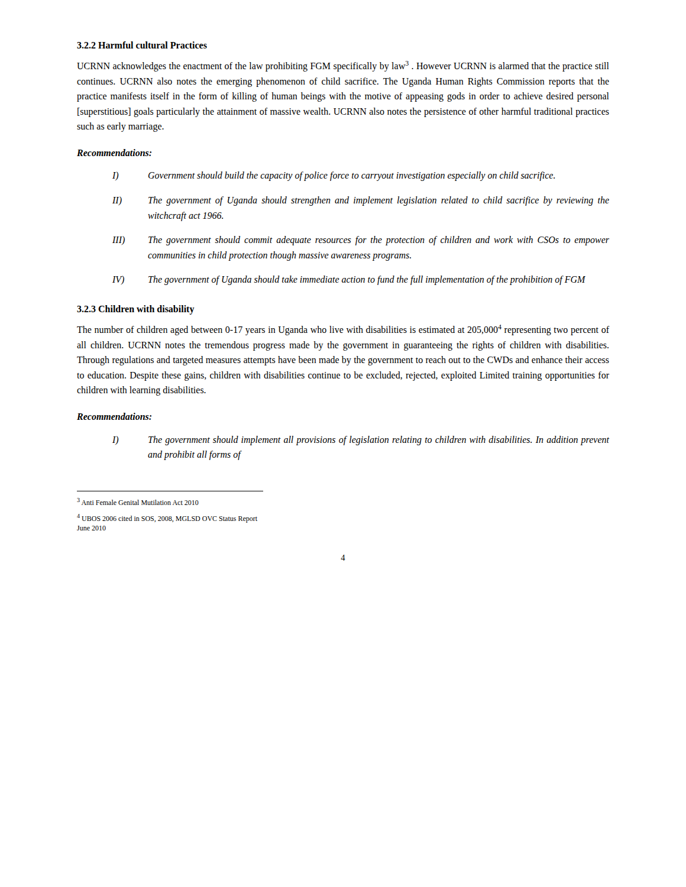3.2.2 Harmful cultural Practices
UCRNN acknowledges the enactment of the law prohibiting FGM specifically by law3 . However UCRNN is alarmed that the practice still continues. UCRNN also notes the emerging phenomenon of child sacrifice. The Uganda Human Rights Commission reports that the practice manifests itself in the form of killing of human beings with the motive of appeasing gods in order to achieve desired personal [superstitious] goals particularly the attainment of massive wealth. UCRNN also notes the persistence of other harmful traditional practices such as early marriage.
Recommendations:
Government should build the capacity of police force to carryout investigation especially on child sacrifice.
The government of Uganda should strengthen and implement legislation related to child sacrifice by reviewing the witchcraft act 1966.
The government should commit adequate resources for the protection of children and work with CSOs to empower communities in child protection though massive awareness programs.
The government of Uganda should take immediate action to fund the full implementation of the prohibition of FGM
3.2.3 Children with disability
The number of children aged between 0-17 years in Uganda who live with disabilities is estimated at 205,0004 representing two percent of all children. UCRNN notes the tremendous progress made by the government in guaranteeing the rights of children with disabilities. Through regulations and targeted measures attempts have been made by the government to reach out to the CWDs and enhance their access to education. Despite these gains, children with disabilities continue to be excluded, rejected, exploited Limited training opportunities for children with learning disabilities.
Recommendations:
The government should implement all provisions of legislation relating to children with disabilities. In addition prevent and prohibit all forms of
3 Anti Female Genital Mutilation Act 2010
4 UBOS 2006 cited in SOS, 2008, MGLSD OVC Status Report June 2010
4